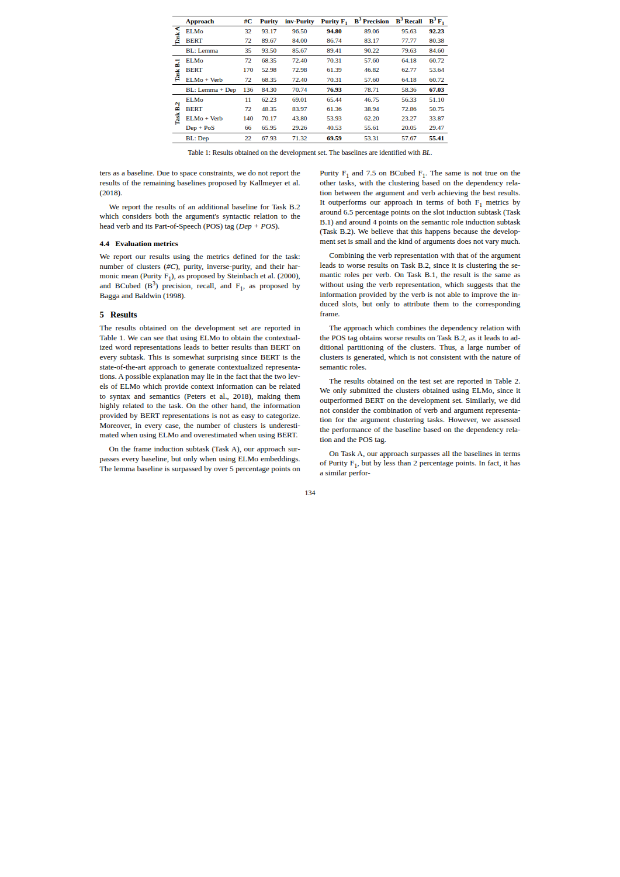| | Approach | #C | Purity | inv-Purity | Purity F 1 | B 3 Precision | B 3 Recall | B 3 F 1 |
| --- | --- | --- | --- | --- | --- | --- | --- | --- |
| Task A | ELMo | 32 | 93.17 | 96.50 | 94.80 | 89.06 | 95.63 | 92.23 |
| BERT | 72 | 89.67 | 84.00 | 86.74 | 83.17 | 77.77 | 80.38 |
| | BL: Lemma | 35 | 93.50 | 85.67 | 89.41 | 90.22 | 79.63 | 84.60 |
| Task B.1 | ELMo | 72 | 68.35 | 72.40 | 70.31 | 57.60 | 64.18 | 60.72 |
| BERT | 170 | 52.98 | 72.98 | 61.39 | 46.82 | 62.77 | 53.64 |
| ELMo + Verb | 72 | 68.35 | 72.40 | 70.31 | 57.60 | 64.18 | 60.72 |
| | BL: Lemma + Dep | 136 | 84.30 | 70.74 | 76.93 | 78.71 | 58.36 | 67.03 |
| Task B.2 | ELMo | 11 | 62.23 | 69.01 | 65.44 | 46.75 | 56.33 | 51.10 |
| BERT | 72 | 48.35 | 83.97 | 61.36 | 38.94 | 72.86 | 50.75 |
| ELMo + Verb | 140 | 70.17 | 43.80 | 53.93 | 62.20 | 23.27 | 33.87 |
| Dep + PoS | 66 | 65.95 | 29.26 | 40.53 | 55.61 | 20.05 | 29.47 |
| | BL: Dep | 22 | 67.93 | 71.32 | 69.59 | 53.31 | 57.67 | 55.41 |
Table 1: Results obtained on the development set. The baselines are identified with BL.
ters as a baseline. Due to space constraints, we do not report the results of the remaining baselines proposed by Kallmeyer et al. (2018).
We report the results of an additional baseline for Task B.2 which considers both the argument's syntactic relation to the head verb and its Part-of-Speech (POS) tag (Dep + POS).
4.4 Evaluation metrics
We report our results using the metrics defined for the task: number of clusters (#C), purity, inverse-purity, and their harmonic mean (Purity F1), as proposed by Steinbach et al. (2000), and BCubed (B3) precision, recall, and F1, as proposed by Bagga and Baldwin (1998).
5 Results
The results obtained on the development set are reported in Table 1. We can see that using ELMo to obtain the contextualized word representations leads to better results than BERT on every subtask. This is somewhat surprising since BERT is the state-of-the-art approach to generate contextualized representations. A possible explanation may lie in the fact that the two levels of ELMo which provide context information can be related to syntax and semantics (Peters et al., 2018), making them highly related to the task. On the other hand, the information provided by BERT representations is not as easy to categorize. Moreover, in every case, the number of clusters is underestimated when using ELMo and overestimated when using BERT.
On the frame induction subtask (Task A), our approach surpasses every baseline, but only when using ELMo embeddings. The lemma baseline is surpassed by over 5 percentage points on Purity F1 and 7.5 on BCubed F1. The same is not true on the other tasks, with the clustering based on the dependency relation between the argument and verb achieving the best results. It outperforms our approach in terms of both F1 metrics by around 6.5 percentage points on the slot induction subtask (Task B.1) and around 4 points on the semantic role induction subtask (Task B.2). We believe that this happens because the development set is small and the kind of arguments does not vary much.
Combining the verb representation with that of the argument leads to worse results on Task B.2, since it is clustering the semantic roles per verb. On Task B.1, the result is the same as without using the verb representation, which suggests that the information provided by the verb is not able to improve the induced slots, but only to attribute them to the corresponding frame.
The approach which combines the dependency relation with the POS tag obtains worse results on Task B.2, as it leads to additional partitioning of the clusters. Thus, a large number of clusters is generated, which is not consistent with the nature of semantic roles.
The results obtained on the test set are reported in Table 2. We only submitted the clusters obtained using ELMo, since it outperformed BERT on the development set. Similarly, we did not consider the combination of verb and argument representation for the argument clustering tasks. However, we assessed the performance of the baseline based on the dependency relation and the POS tag.
On Task A, our approach surpasses all the baselines in terms of Purity F1, but by less than 2 percentage points. In fact, it has a similar perfor-
134